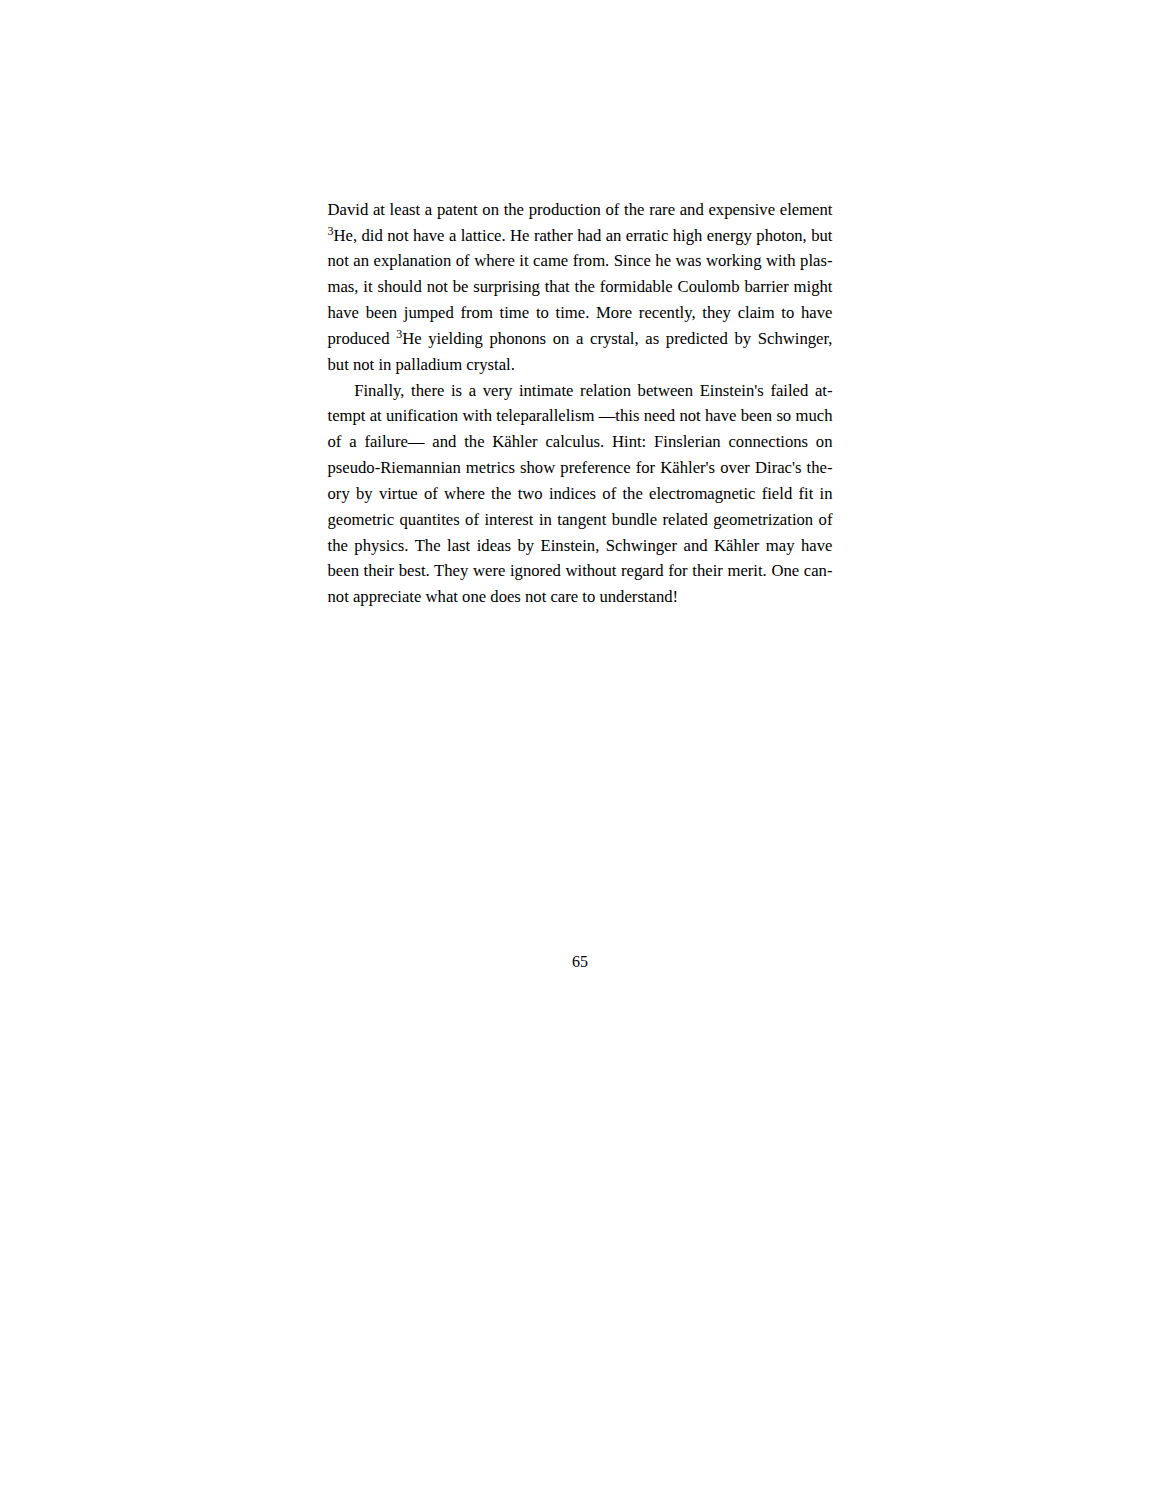David at least a patent on the production of the rare and expensive element 3He, did not have a lattice. He rather had an erratic high energy photon, but not an explanation of where it came from. Since he was working with plasmas, it should not be surprising that the formidable Coulomb barrier might have been jumped from time to time. More recently, they claim to have produced 3He yielding phonons on a crystal, as predicted by Schwinger, but not in palladium crystal.
Finally, there is a very intimate relation between Einstein's failed attempt at unification with teleparallelism —this need not have been so much of a failure— and the Kähler calculus. Hint: Finslerian connections on pseudo-Riemannian metrics show preference for Kähler's over Dirac's theory by virtue of where the two indices of the electromagnetic field fit in geometric quantites of interest in tangent bundle related geometrization of the physics. The last ideas by Einstein, Schwinger and Kähler may have been their best. They were ignored without regard for their merit. One cannot appreciate what one does not care to understand!
65